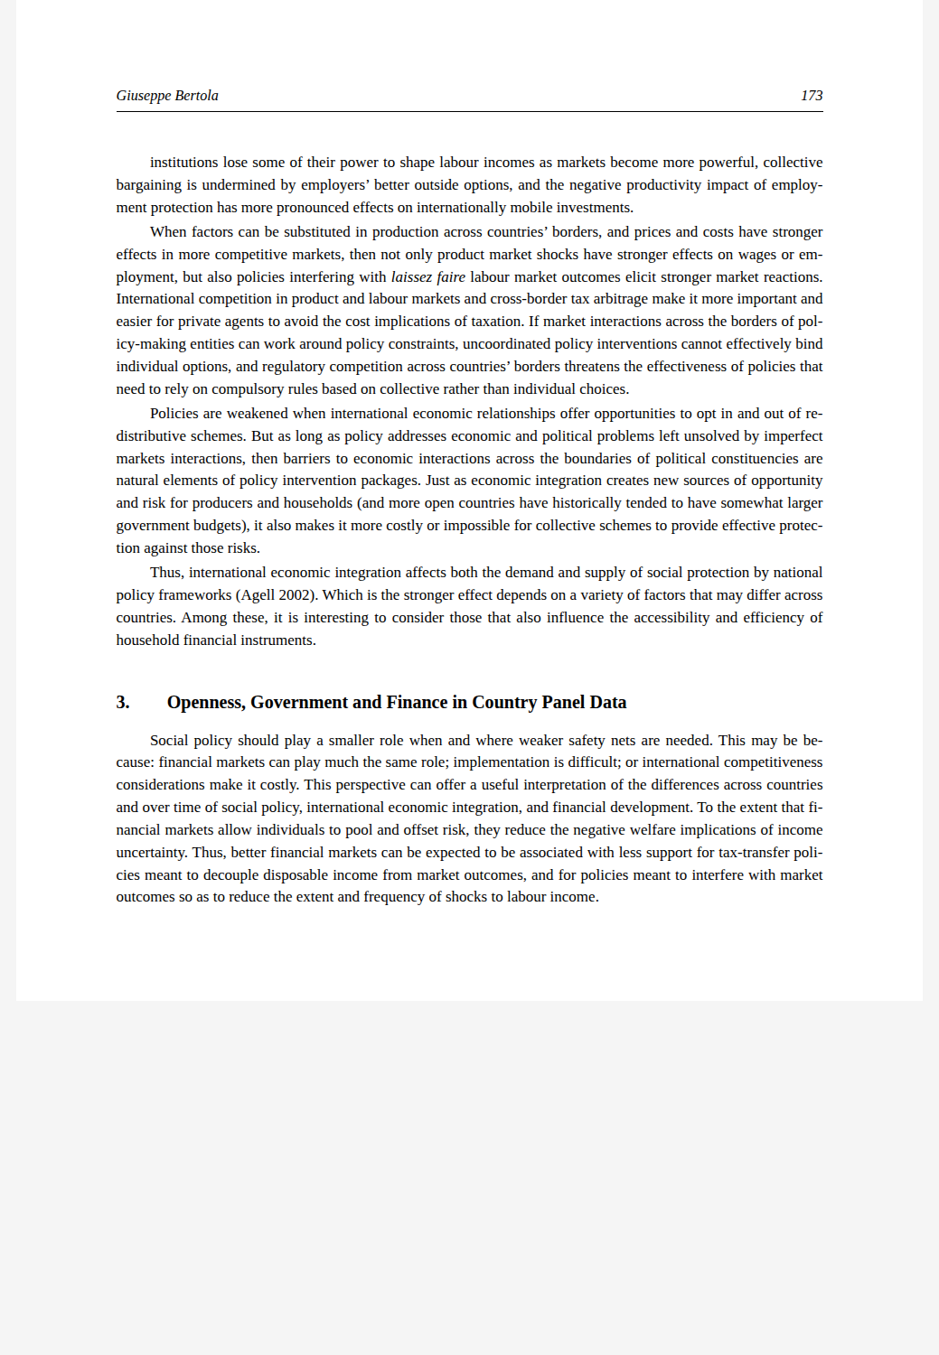Giuseppe Bertola 173
institutions lose some of their power to shape labour incomes as markets become more powerful, collective bargaining is undermined by employers’ better outside options, and the negative productivity impact of employment protection has more pronounced effects on internationally mobile investments.
When factors can be substituted in production across countries’ borders, and prices and costs have stronger effects in more competitive markets, then not only product market shocks have stronger effects on wages or employment, but also policies interfering with laissez faire labour market outcomes elicit stronger market reactions. International competition in product and labour markets and cross-border tax arbitrage make it more important and easier for private agents to avoid the cost implications of taxation. If market interactions across the borders of policy-making entities can work around policy constraints, uncoordinated policy interventions cannot effectively bind individual options, and regulatory competition across countries’ borders threatens the effectiveness of policies that need to rely on compulsory rules based on collective rather than individual choices.
Policies are weakened when international economic relationships offer opportunities to opt in and out of redistributive schemes. But as long as policy addresses economic and political problems left unsolved by imperfect markets interactions, then barriers to economic interactions across the boundaries of political constituencies are natural elements of policy intervention packages. Just as economic integration creates new sources of opportunity and risk for producers and households (and more open countries have historically tended to have somewhat larger government budgets), it also makes it more costly or impossible for collective schemes to provide effective protection against those risks.
Thus, international economic integration affects both the demand and supply of social protection by national policy frameworks (Agell 2002). Which is the stronger effect depends on a variety of factors that may differ across countries. Among these, it is interesting to consider those that also influence the accessibility and efficiency of household financial instruments.
3. Openness, Government and Finance in Country Panel Data
Social policy should play a smaller role when and where weaker safety nets are needed. This may be because: financial markets can play much the same role; implementation is difficult; or international competitiveness considerations make it costly. This perspective can offer a useful interpretation of the differences across countries and over time of social policy, international economic integration, and financial development. To the extent that financial markets allow individuals to pool and offset risk, they reduce the negative welfare implications of income uncertainty. Thus, better financial markets can be expected to be associated with less support for tax-transfer policies meant to decouple disposable income from market outcomes, and for policies meant to interfere with market outcomes so as to reduce the extent and frequency of shocks to labour income.